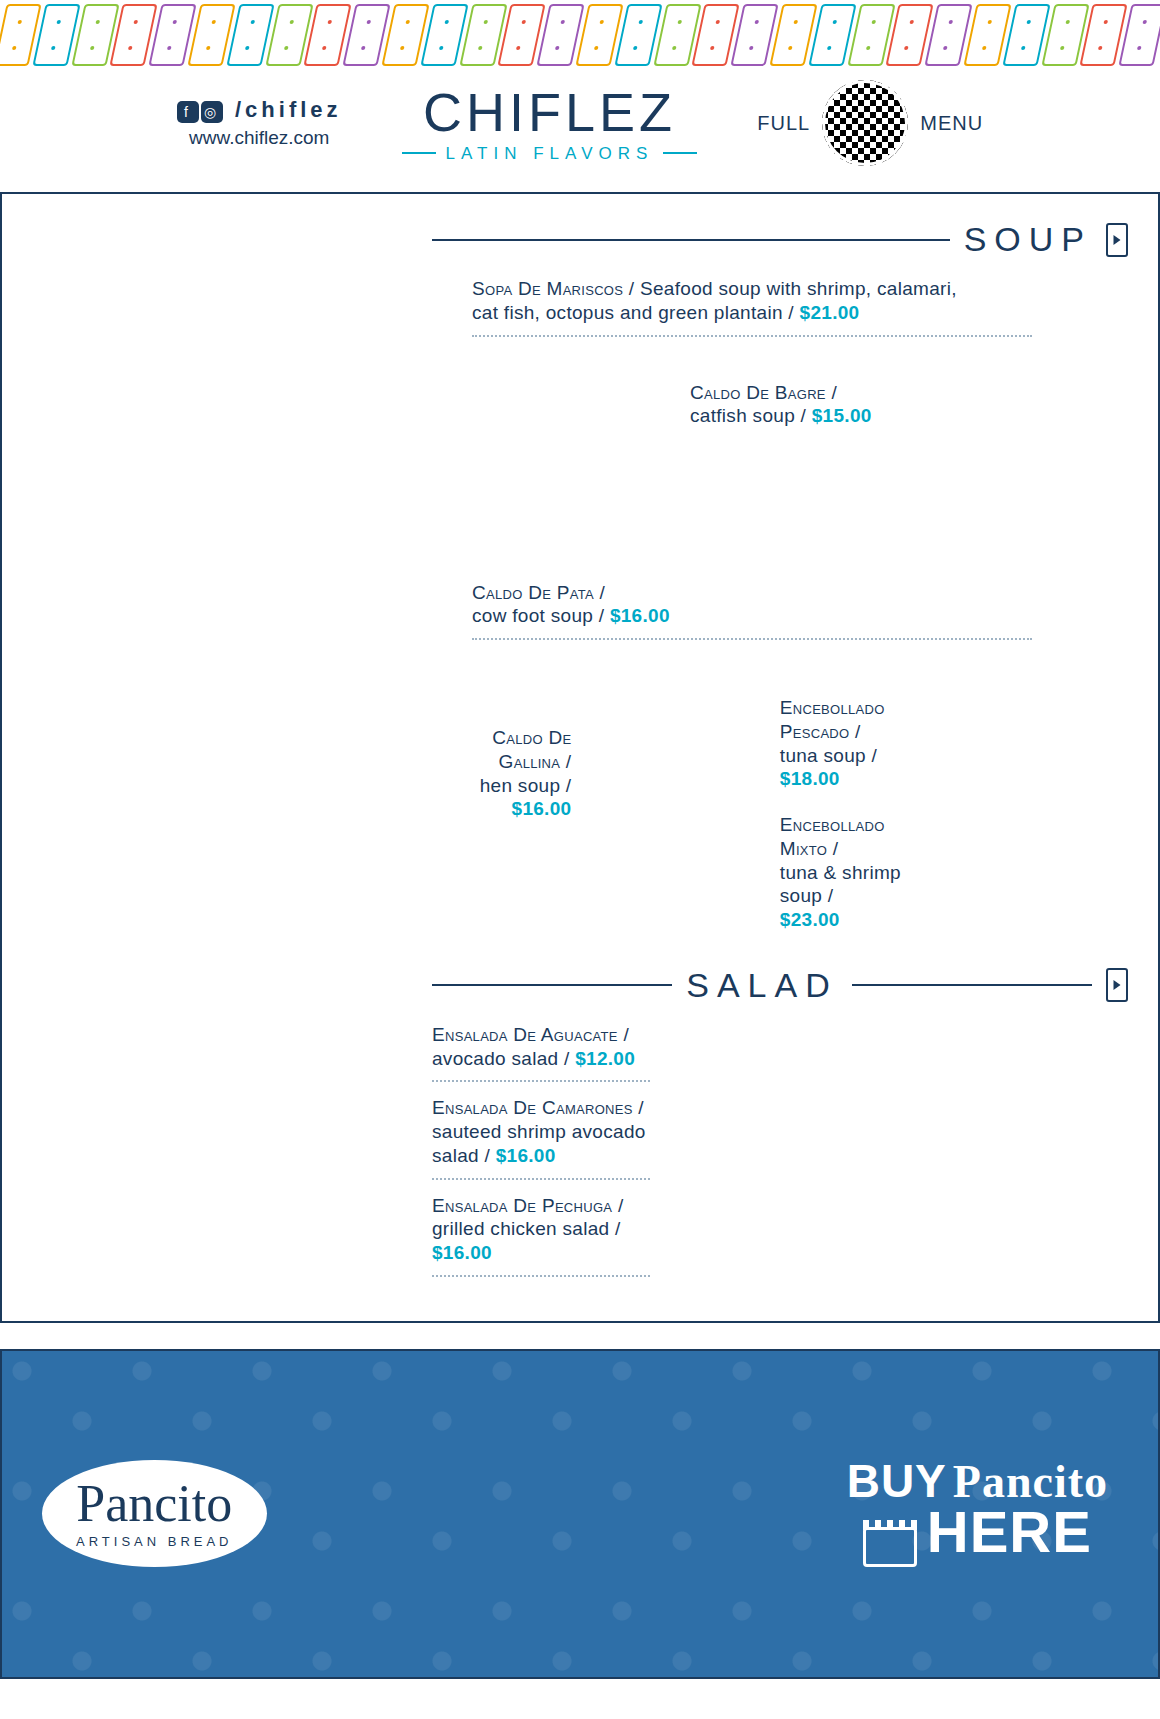f◎ /chiflez
www.chiflez.com
CHIFLEZ
LATIN FLAVORS
FULL
MENU
SOUP
Sopa De Mariscos / Seafood soup with shrimp, calamari,
cat fish, octopus and green plantain / $21.00
Caldo De Bagre /
catfish soup / $15.00
Caldo De Pata /
cow foot soup / $16.00
Caldo De Gallina /
hen soup /
$16.00
Encebollado Pescado /
tuna soup /
$18.00
Encebollado Mixto /
tuna & shrimp soup /
$23.00
SALAD
Ensalada De Aguacate /
avocado salad / $12.00
Ensalada De Camarones /
sauteed shrimp avocado salad / $16.00
Ensalada De Pechuga /
grilled chicken salad / $16.00
Pancito
ARTISAN BREAD
BUYPancito
HERE